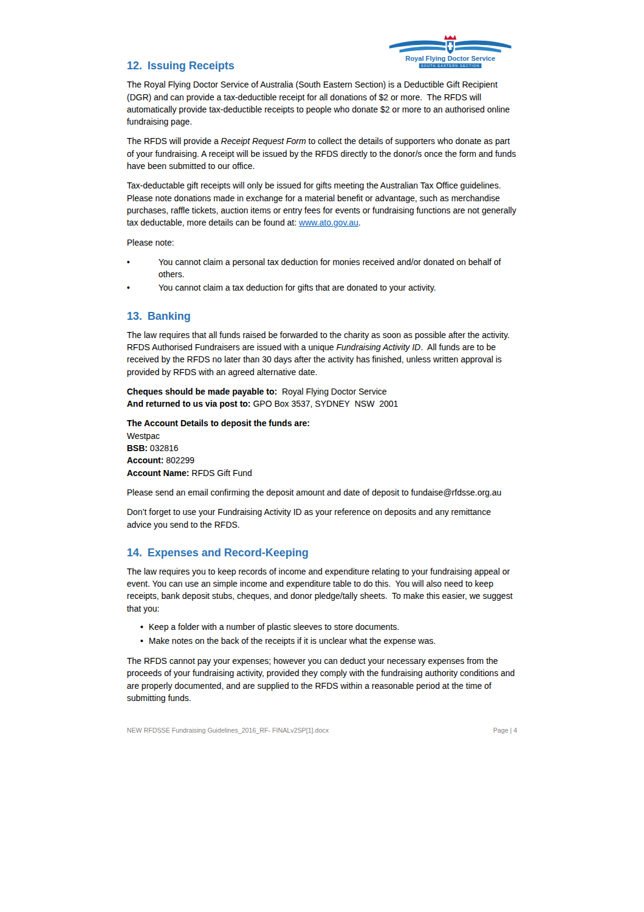Royal Flying Doctor Service SOUTH EASTERN SECTION
12. Issuing Receipts
The Royal Flying Doctor Service of Australia (South Eastern Section) is a Deductible Gift Recipient (DGR) and can provide a tax-deductible receipt for all donations of $2 or more. The RFDS will automatically provide tax-deductible receipts to people who donate $2 or more to an authorised online fundraising page.
The RFDS will provide a Receipt Request Form to collect the details of supporters who donate as part of your fundraising. A receipt will be issued by the RFDS directly to the donor/s once the form and funds have been submitted to our office.
Tax-deductable gift receipts will only be issued for gifts meeting the Australian Tax Office guidelines. Please note donations made in exchange for a material benefit or advantage, such as merchandise purchases, raffle tickets, auction items or entry fees for events or fundraising functions are not generally tax deductable, more details can be found at: www.ato.gov.au.
Please note:
You cannot claim a personal tax deduction for monies received and/or donated on behalf of others.
You cannot claim a tax deduction for gifts that are donated to your activity.
13. Banking
The law requires that all funds raised be forwarded to the charity as soon as possible after the activity. RFDS Authorised Fundraisers are issued with a unique Fundraising Activity ID. All funds are to be received by the RFDS no later than 30 days after the activity has finished, unless written approval is provided by RFDS with an agreed alternative date.
Cheques should be made payable to: Royal Flying Doctor Service
And returned to us via post to: GPO Box 3537, SYDNEY NSW 2001
The Account Details to deposit the funds are:
Westpac
BSB: 032816
Account: 802299
Account Name: RFDS Gift Fund
Please send an email confirming the deposit amount and date of deposit to fundaise@rfdsse.org.au
Don’t forget to use your Fundraising Activity ID as your reference on deposits and any remittance advice you send to the RFDS.
14. Expenses and Record-Keeping
The law requires you to keep records of income and expenditure relating to your fundraising appeal or event. You can use an simple income and expenditure table to do this. You will also need to keep receipts, bank deposit stubs, cheques, and donor pledge/tally sheets. To make this easier, we suggest that you:
Keep a folder with a number of plastic sleeves to store documents.
Make notes on the back of the receipts if it is unclear what the expense was.
The RFDS cannot pay your expenses; however you can deduct your necessary expenses from the proceeds of your fundraising activity, provided they comply with the fundraising authority conditions and are properly documented, and are supplied to the RFDS within a reasonable period at the time of submitting funds.
NEW RFDSSE Fundraising Guidelines_2016_RF- FINALv2SP[1].docx
Page | 4